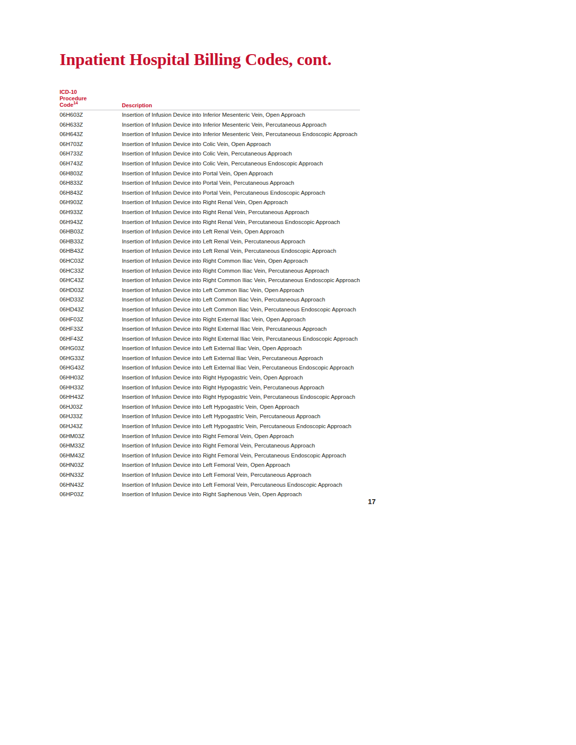Inpatient Hospital Billing Codes, cont.
| ICD-10 Procedure Code 14 | Description |
| --- | --- |
| 06H603Z | Insertion of Infusion Device into Inferior Mesenteric Vein, Open Approach |
| 06H633Z | Insertion of Infusion Device into Inferior Mesenteric Vein, Percutaneous Approach |
| 06H643Z | Insertion of Infusion Device into Inferior Mesenteric Vein, Percutaneous Endoscopic Approach |
| 06H703Z | Insertion of Infusion Device into Colic Vein, Open Approach |
| 06H733Z | Insertion of Infusion Device into Colic Vein, Percutaneous Approach |
| 06H743Z | Insertion of Infusion Device into Colic Vein, Percutaneous Endoscopic Approach |
| 06H803Z | Insertion of Infusion Device into Portal Vein, Open Approach |
| 06H833Z | Insertion of Infusion Device into Portal Vein, Percutaneous Approach |
| 06H843Z | Insertion of Infusion Device into Portal Vein, Percutaneous Endoscopic Approach |
| 06H903Z | Insertion of Infusion Device into Right Renal Vein, Open Approach |
| 06H933Z | Insertion of Infusion Device into Right Renal Vein, Percutaneous Approach |
| 06H943Z | Insertion of Infusion Device into Right Renal Vein, Percutaneous Endoscopic Approach |
| 06HB03Z | Insertion of Infusion Device into Left Renal Vein, Open Approach |
| 06HB33Z | Insertion of Infusion Device into Left Renal Vein, Percutaneous Approach |
| 06HB43Z | Insertion of Infusion Device into Left Renal Vein, Percutaneous Endoscopic Approach |
| 06HC03Z | Insertion of Infusion Device into Right Common Iliac Vein, Open Approach |
| 06HC33Z | Insertion of Infusion Device into Right Common Iliac Vein, Percutaneous Approach |
| 06HC43Z | Insertion of Infusion Device into Right Common Iliac Vein, Percutaneous Endoscopic Approach |
| 06HD03Z | Insertion of Infusion Device into Left Common Iliac Vein, Open Approach |
| 06HD33Z | Insertion of Infusion Device into Left Common Iliac Vein, Percutaneous Approach |
| 06HD43Z | Insertion of Infusion Device into Left Common Iliac Vein, Percutaneous Endoscopic Approach |
| 06HF03Z | Insertion of Infusion Device into Right External Iliac Vein, Open Approach |
| 06HF33Z | Insertion of Infusion Device into Right External Iliac Vein, Percutaneous Approach |
| 06HF43Z | Insertion of Infusion Device into Right External Iliac Vein, Percutaneous Endoscopic Approach |
| 06HG03Z | Insertion of Infusion Device into Left External Iliac Vein, Open Approach |
| 06HG33Z | Insertion of Infusion Device into Left External Iliac Vein, Percutaneous Approach |
| 06HG43Z | Insertion of Infusion Device into Left External Iliac Vein, Percutaneous Endoscopic Approach |
| 06HH03Z | Insertion of Infusion Device into Right Hypogastric Vein, Open Approach |
| 06HH33Z | Insertion of Infusion Device into Right Hypogastric Vein, Percutaneous Approach |
| 06HH43Z | Insertion of Infusion Device into Right Hypogastric Vein, Percutaneous Endoscopic Approach |
| 06HJ03Z | Insertion of Infusion Device into Left Hypogastric Vein, Open Approach |
| 06HJ33Z | Insertion of Infusion Device into Left Hypogastric Vein, Percutaneous Approach |
| 06HJ43Z | Insertion of Infusion Device into Left Hypogastric Vein, Percutaneous Endoscopic Approach |
| 06HM03Z | Insertion of Infusion Device into Right Femoral Vein, Open Approach |
| 06HM33Z | Insertion of Infusion Device into Right Femoral Vein, Percutaneous Approach |
| 06HM43Z | Insertion of Infusion Device into Right Femoral Vein, Percutaneous Endoscopic Approach |
| 06HN03Z | Insertion of Infusion Device into Left Femoral Vein, Open Approach |
| 06HN33Z | Insertion of Infusion Device into Left Femoral Vein, Percutaneous Approach |
| 06HN43Z | Insertion of Infusion Device into Left Femoral Vein, Percutaneous Endoscopic Approach |
| 06HP03Z | Insertion of Infusion Device into Right Saphenous Vein, Open Approach |
17